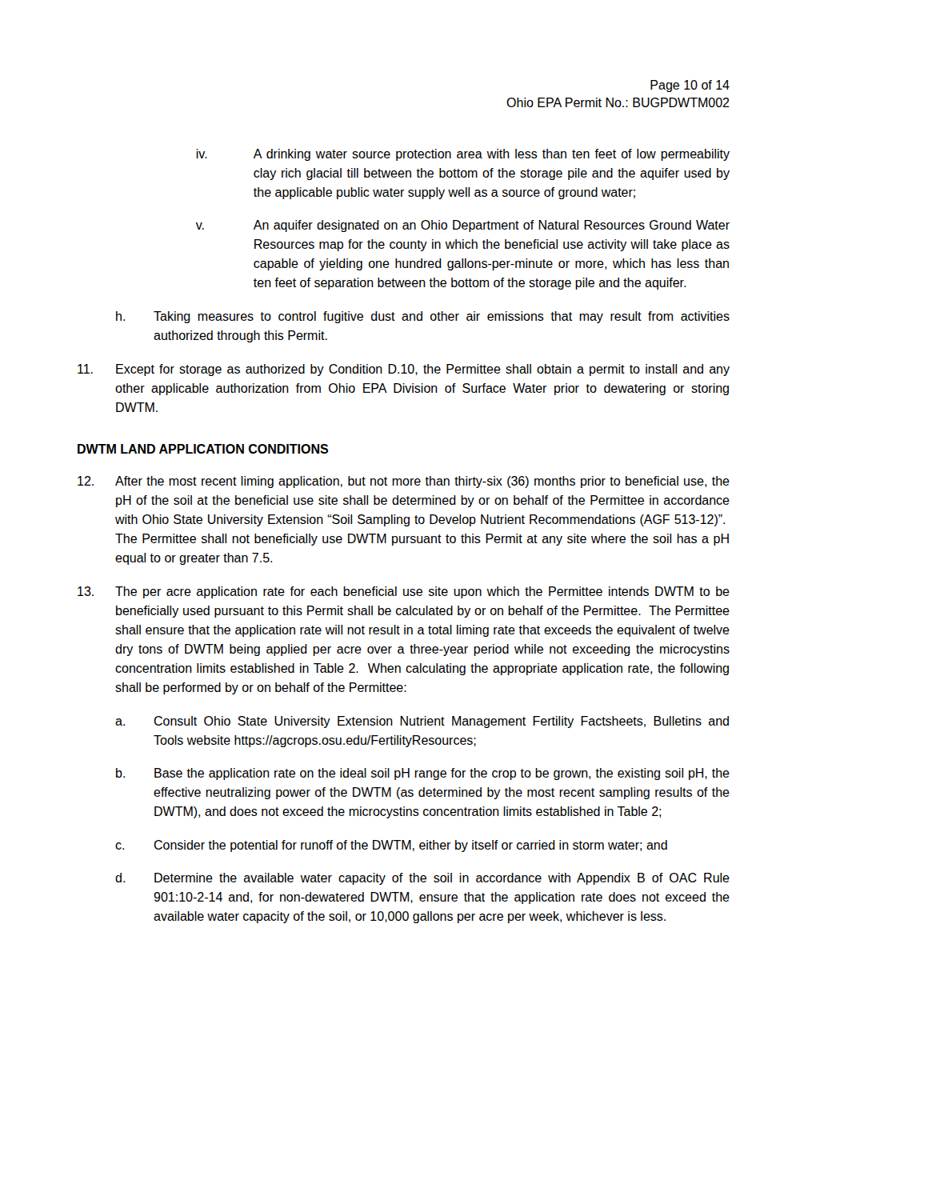Page 10 of 14
Ohio EPA Permit No.: BUGPDWTM002
iv.
A drinking water source protection area with less than ten feet of low permeability clay rich glacial till between the bottom of the storage pile and the aquifer used by the applicable public water supply well as a source of ground water;
v.
An aquifer designated on an Ohio Department of Natural Resources Ground Water Resources map for the county in which the beneficial use activity will take place as capable of yielding one hundred gallons-per-minute or more, which has less than ten feet of separation between the bottom of the storage pile and the aquifer.
h.
Taking measures to control fugitive dust and other air emissions that may result from activities authorized through this Permit.
11.
Except for storage as authorized by Condition D.10, the Permittee shall obtain a permit to install and any other applicable authorization from Ohio EPA Division of Surface Water prior to dewatering or storing DWTM.
DWTM LAND APPLICATION CONDITIONS
12.
After the most recent liming application, but not more than thirty-six (36) months prior to beneficial use, the pH of the soil at the beneficial use site shall be determined by or on behalf of the Permittee in accordance with Ohio State University Extension “Soil Sampling to Develop Nutrient Recommendations (AGF 513-12)”. The Permittee shall not beneficially use DWTM pursuant to this Permit at any site where the soil has a pH equal to or greater than 7.5.
13.
The per acre application rate for each beneficial use site upon which the Permittee intends DWTM to be beneficially used pursuant to this Permit shall be calculated by or on behalf of the Permittee. The Permittee shall ensure that the application rate will not result in a total liming rate that exceeds the equivalent of twelve dry tons of DWTM being applied per acre over a three-year period while not exceeding the microcystins concentration limits established in Table 2. When calculating the appropriate application rate, the following shall be performed by or on behalf of the Permittee:
a.
Consult Ohio State University Extension Nutrient Management Fertility Factsheets, Bulletins and Tools website https://agcrops.osu.edu/FertilityResources;
b.
Base the application rate on the ideal soil pH range for the crop to be grown, the existing soil pH, the effective neutralizing power of the DWTM (as determined by the most recent sampling results of the DWTM), and does not exceed the microcystins concentration limits established in Table 2;
c.
Consider the potential for runoff of the DWTM, either by itself or carried in storm water; and
d.
Determine the available water capacity of the soil in accordance with Appendix B of OAC Rule 901:10-2-14 and, for non-dewatered DWTM, ensure that the application rate does not exceed the available water capacity of the soil, or 10,000 gallons per acre per week, whichever is less.